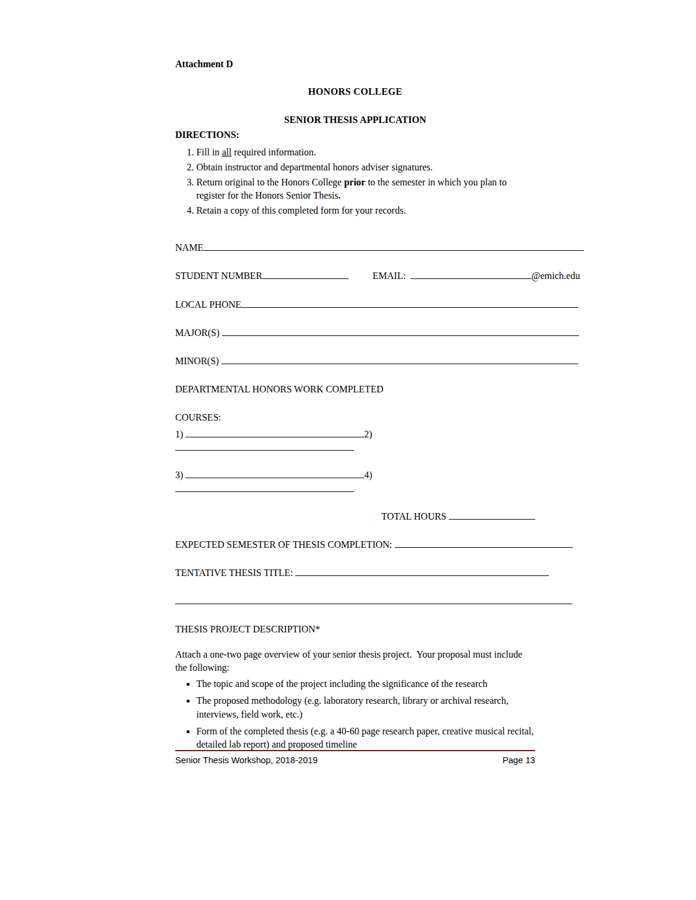Attachment D
HONORS COLLEGE
SENIOR THESIS APPLICATION
DIRECTIONS:
Fill in all required information.
Obtain instructor and departmental honors adviser signatures.
Return original to the Honors College prior to the semester in which you plan to register for the Honors Senior Thesis.
Retain a copy of this completed form for your records.
NAME
STUDENT NUMBER EMAIL: @emich.edu
LOCAL PHONE
MAJOR(S)
MINOR(S)
DEPARTMENTAL HONORS WORK COMPLETED
COURSES:
1) 2)
3) 4)
TOTAL HOURS
EXPECTED SEMESTER OF THESIS COMPLETION:
TENTATIVE THESIS TITLE:
THESIS PROJECT DESCRIPTION*
Attach a one-two page overview of your senior thesis project. Your proposal must include the following:
The topic and scope of the project including the significance of the research
The proposed methodology (e.g. laboratory research, library or archival research, interviews, field work, etc.)
Form of the completed thesis (e.g. a 40-60 page research paper, creative musical recital, detailed lab report) and proposed timeline
Senior Thesis Workshop, 2018-2019 Page 13